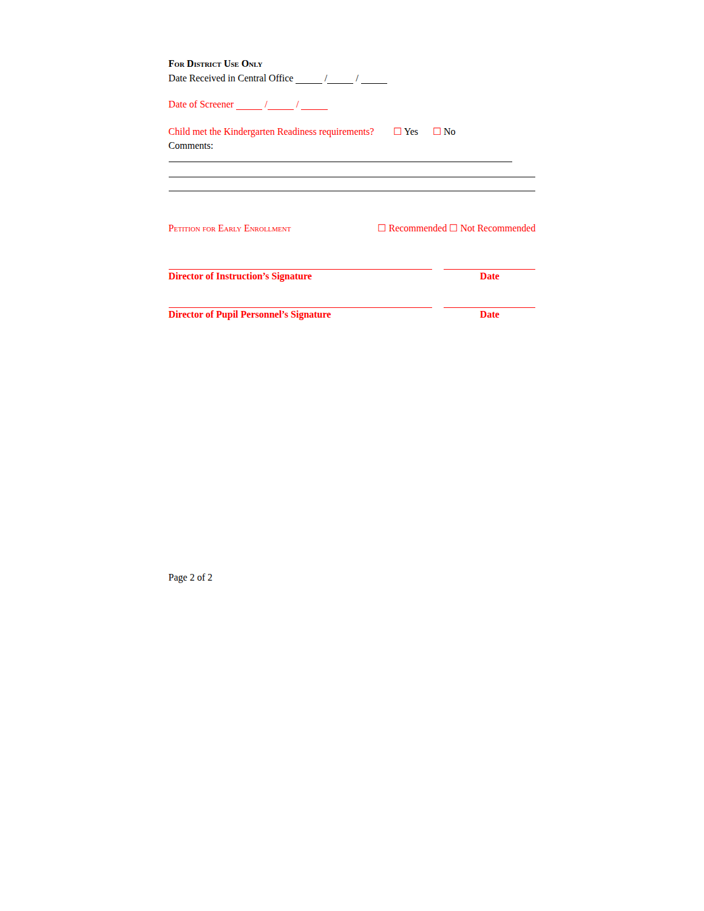For District Use Only
Date Received in Central Office / /
Date of Screener / /
Child met the Kindergarten Readiness requirements? ☐ Yes ☐ No
Comments:
Petition for Early Enrollment ☐ Recommended ☐ Not Recommended
Director of Instruction’s Signature
Date
Director of Pupil Personnel’s Signature
Date
Page 2 of 2